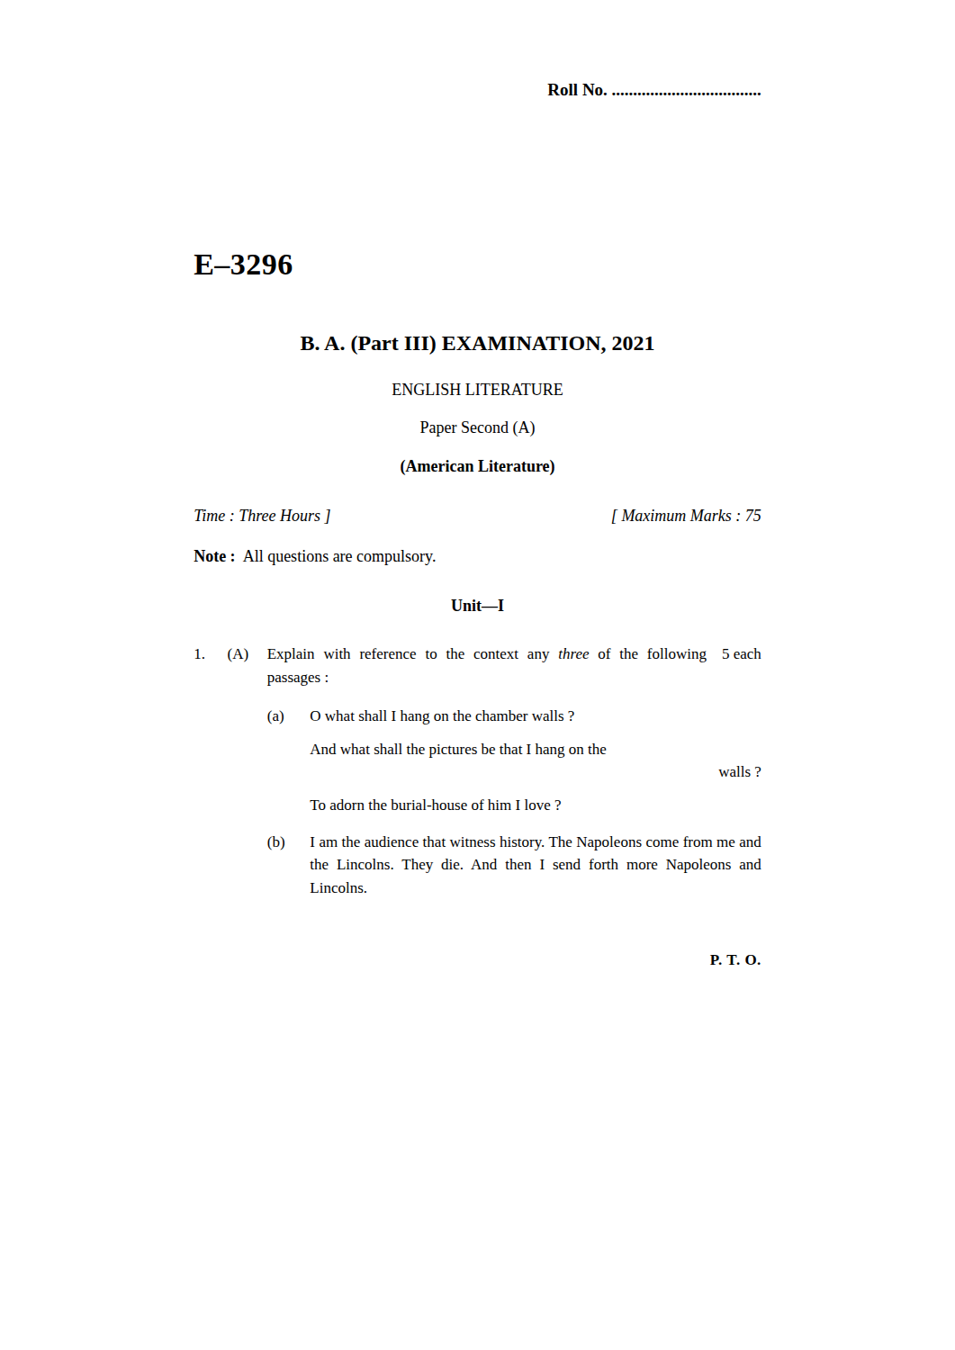Roll No. ...................................
E–3296
B. A. (Part III) EXAMINATION, 2021
ENGLISH LITERATURE
Paper Second (A)
(American Literature)
Time : Three Hours ]
[ Maximum Marks : 75
Note : All questions are compulsory.
Unit—I
1.
(A)
5 each Explain with reference to the context any three of the following passages :
(a)
O what shall I hang on the chamber walls ? And what shall the pictures be that I hang on the walls ? To adorn the burial-house of him I love ?
(b)
I am the audience that witness history. The Napoleons come from me and the Lincolns. They die. And then I send forth more Napoleons and Lincolns.
P. T. O.